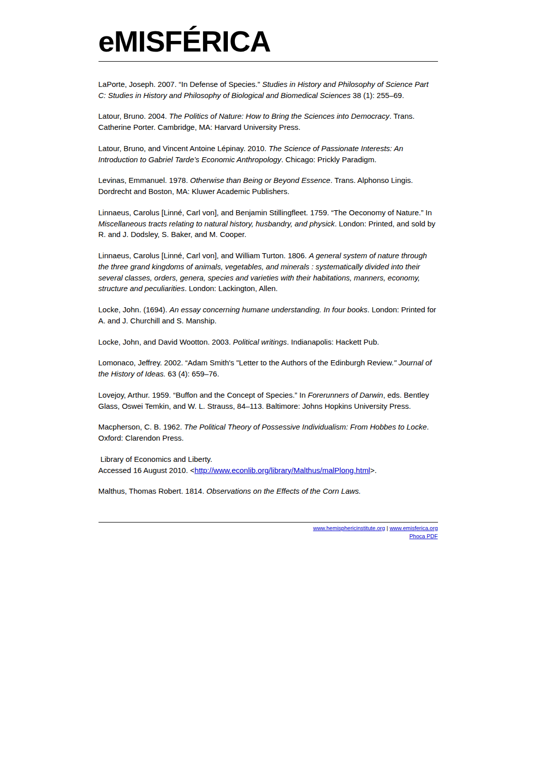eMISFÉRICA
LaPorte, Joseph. 2007. “In Defense of Species.” Studies in History and Philosophy of Science Part C: Studies in History and Philosophy of Biological and Biomedical Sciences 38 (1): 255–69.
Latour, Bruno. 2004. The Politics of Nature: How to Bring the Sciences into Democracy. Trans. Catherine Porter. Cambridge, MA: Harvard University Press.
Latour, Bruno, and Vincent Antoine Lépinay. 2010. The Science of Passionate Interests: An Introduction to Gabriel Tarde’s Economic Anthropology. Chicago: Prickly Paradigm.
Levinas, Emmanuel. 1978. Otherwise than Being or Beyond Essence. Trans. Alphonso Lingis. Dordrecht and Boston, MA: Kluwer Academic Publishers.
Linnaeus, Carolus [Linné, Carl von], and Benjamin Stillingfleet. 1759. “The Oeconomy of Nature.” In Miscellaneous tracts relating to natural history, husbandry, and physick. London: Printed, and sold by R. and J. Dodsley, S. Baker, and M. Cooper.
Linnaeus, Carolus [Linné, Carl von], and William Turton. 1806. A general system of nature through the three grand kingdoms of animals, vegetables, and minerals : systematically divided into their several classes, orders, genera, species and varieties with their habitations, manners, economy, structure and peculiarities. London: Lackington, Allen.
Locke, John. (1694). An essay concerning humane understanding. In four books. London: Printed for A. and J. Churchill and S. Manship.
Locke, John, and David Wootton. 2003. Political writings. Indianapolis: Hackett Pub.
Lomonaco, Jeffrey. 2002. “Adam Smith's "Letter to the Authors of the Edinburgh Review." Journal of the History of Ideas. 63 (4): 659–76.
Lovejoy, Arthur. 1959. “Buffon and the Concept of Species.” In Forerunners of Darwin, eds. Bentley Glass, Oswei Temkin, and W. L. Strauss, 84–113. Baltimore: Johns Hopkins University Press.
Macpherson, C. B. 1962. The Political Theory of Possessive Individualism: From Hobbes to Locke. Oxford: Clarendon Press.
Library of Economics and Liberty.
Accessed 16 August 2010. <http://www.econlib.org/library/Malthus/malPlong.html>.
Malthus, Thomas Robert. 1814. Observations on the Effects of the Corn Laws.
www.hemisphericinstitute.org | www.emisferica.org
Phoca PDF